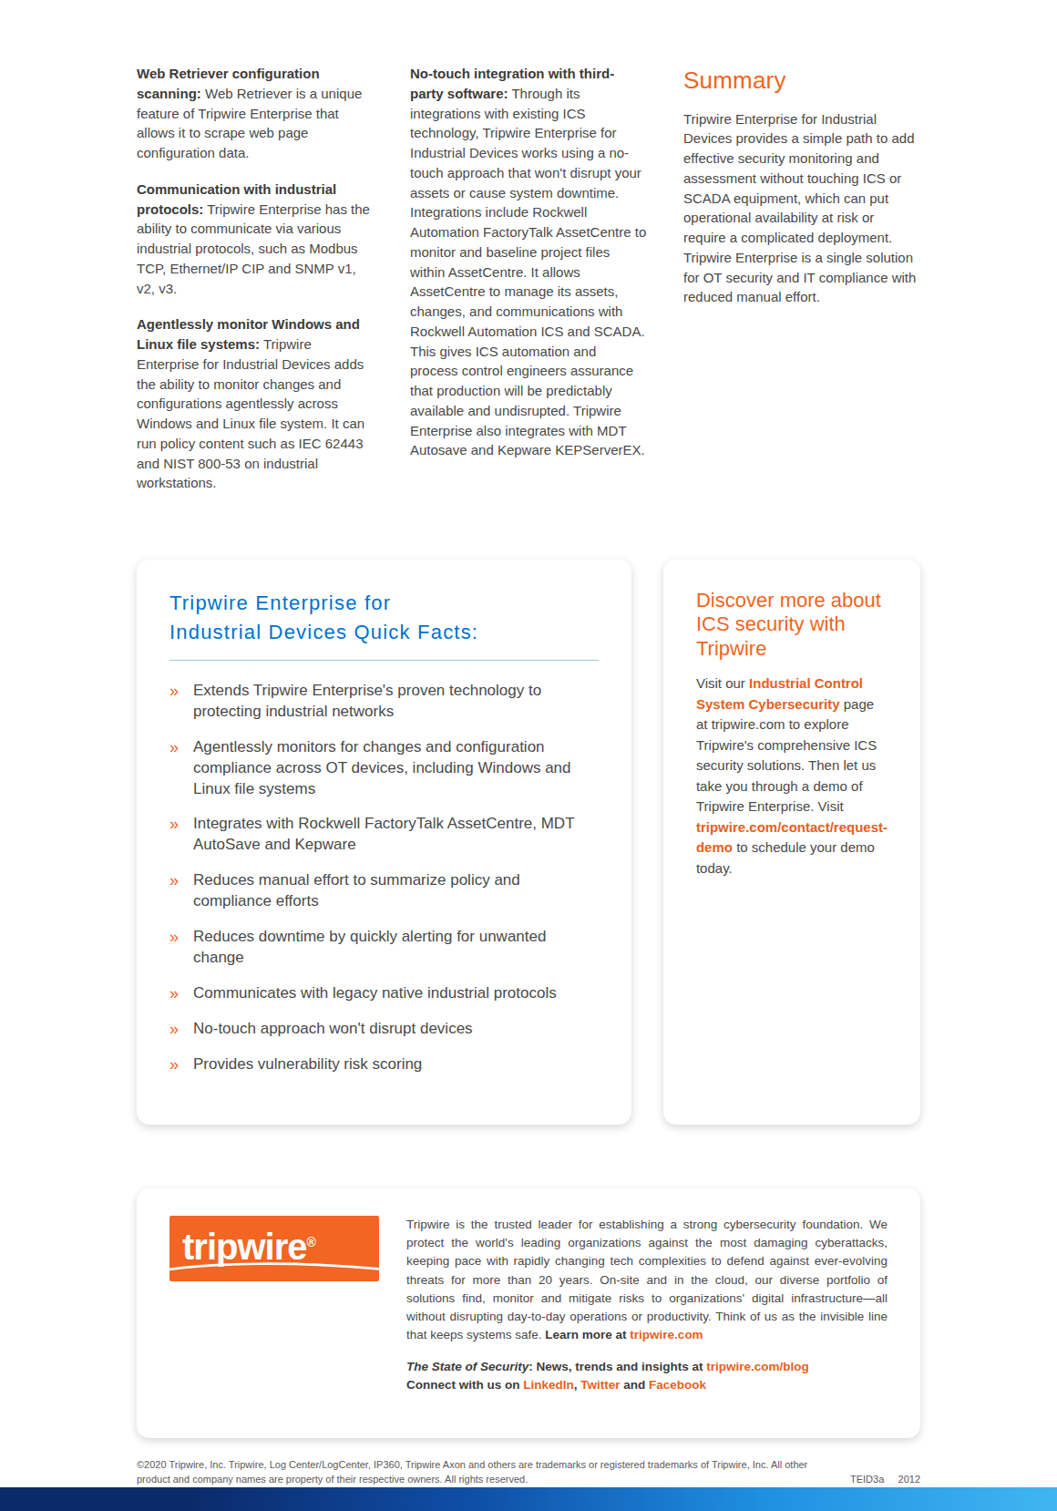Web Retriever configuration scanning: Web Retriever is a unique feature of Tripwire Enterprise that allows it to scrape web page configuration data.
Communication with industrial protocols: Tripwire Enterprise has the ability to communicate via various industrial protocols, such as Modbus TCP, Ethernet/IP CIP and SNMP v1, v2, v3.
Agentlessly monitor Windows and Linux file systems: Tripwire Enterprise for Industrial Devices adds the ability to monitor changes and configurations agentlessly across Windows and Linux file system. It can run policy content such as IEC 62443 and NIST 800-53 on industrial workstations.
No-touch integration with third-party software: Through its integrations with existing ICS technology, Tripwire Enterprise for Industrial Devices works using a no-touch approach that won't disrupt your assets or cause system downtime. Integrations include Rockwell Automation FactoryTalk AssetCentre to monitor and baseline project files within AssetCentre. It allows AssetCentre to manage its assets, changes, and communications with Rockwell Automation ICS and SCADA. This gives ICS automation and process control engineers assurance that production will be predictably available and undisrupted. Tripwire Enterprise also integrates with MDT Autosave and Kepware KEPServerEX.
Summary
Tripwire Enterprise for Industrial Devices provides a simple path to add effective security monitoring and assessment without touching ICS or SCADA equipment, which can put operational availability at risk or require a complicated deployment. Tripwire Enterprise is a single solution for OT security and IT compliance with reduced manual effort.
Tripwire Enterprise for
Industrial Devices Quick Facts:
Extends Tripwire Enterprise's proven technology to protecting industrial networks
Agentlessly monitors for changes and configuration compliance across OT devices, including Windows and Linux file systems
Integrates with Rockwell FactoryTalk AssetCentre, MDT AutoSave and Kepware
Reduces manual effort to summarize policy and compliance efforts
Reduces downtime by quickly alerting for unwanted change
Communicates with legacy native industrial protocols
No-touch approach won't disrupt devices
Provides vulnerability risk scoring
Discover more about ICS security with Tripwire
Visit our Industrial Control System Cybersecurity page at tripwire.com to explore Tripwire's comprehensive ICS security solutions. Then let us take you through a demo of Tripwire Enterprise. Visit tripwire.com/contact/request-demo to schedule your demo today.
tripwire®
Tripwire is the trusted leader for establishing a strong cybersecurity foundation. We protect the world's leading organizations against the most damaging cyberattacks, keeping pace with rapidly changing tech complexities to defend against ever-evolving threats for more than 20 years. On-site and in the cloud, our diverse portfolio of solutions find, monitor and mitigate risks to organizations' digital infrastructure—all without disrupting day-to-day operations or productivity. Think of us as the invisible line that keeps systems safe. Learn more at tripwire.com
The State of Security: News, trends and insights at tripwire.com/blog
Connect with us on LinkedIn, Twitter and Facebook
©2020 Tripwire, Inc. Tripwire, Log Center/LogCenter, IP360, Tripwire Axon and others are trademarks or registered trademarks of Tripwire, Inc. All other product and company names are property of their respective owners. All rights reserved.
TEID3a 2012